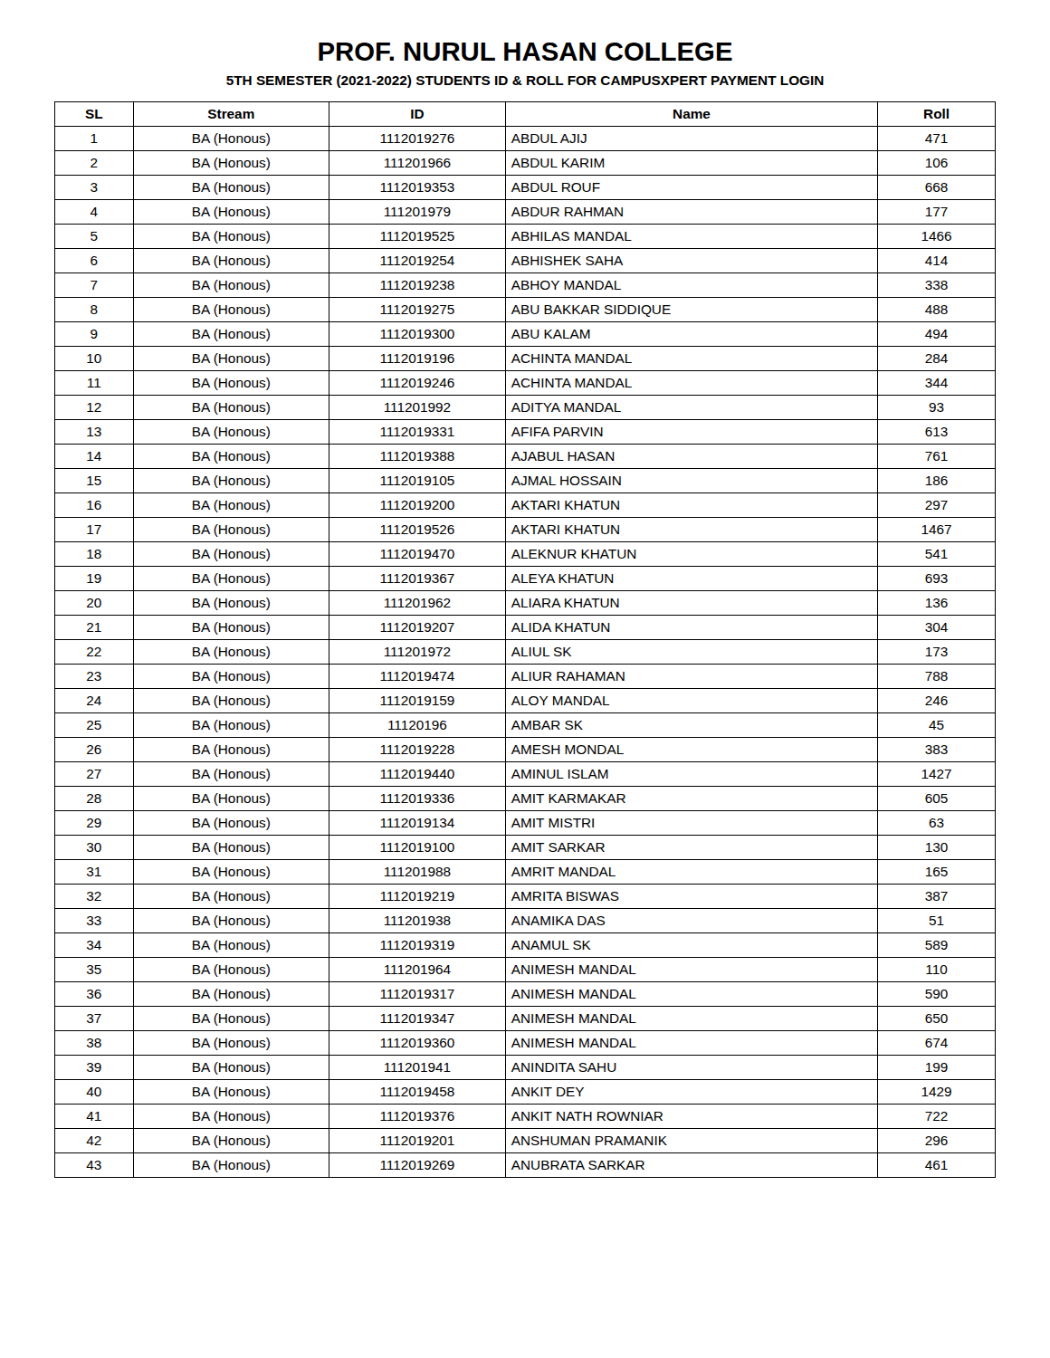PROF. NURUL HASAN COLLEGE
5TH SEMESTER (2021-2022) STUDENTS ID & ROLL FOR CAMPUSXPERT PAYMENT LOGIN
| SL | Stream | ID | Name | Roll |
| --- | --- | --- | --- | --- |
| 1 | BA (Honous) | 1112019276 | ABDUL AJIJ | 471 |
| 2 | BA (Honous) | 111201966 | ABDUL KARIM | 106 |
| 3 | BA (Honous) | 1112019353 | ABDUL ROUF | 668 |
| 4 | BA (Honous) | 111201979 | ABDUR RAHMAN | 177 |
| 5 | BA (Honous) | 1112019525 | ABHILAS MANDAL | 1466 |
| 6 | BA (Honous) | 1112019254 | ABHISHEK SAHA | 414 |
| 7 | BA (Honous) | 1112019238 | ABHOY MANDAL | 338 |
| 8 | BA (Honous) | 1112019275 | ABU BAKKAR SIDDIQUE | 488 |
| 9 | BA (Honous) | 1112019300 | ABU KALAM | 494 |
| 10 | BA (Honous) | 1112019196 | ACHINTA MANDAL | 284 |
| 11 | BA (Honous) | 1112019246 | ACHINTA MANDAL | 344 |
| 12 | BA (Honous) | 111201992 | ADITYA MANDAL | 93 |
| 13 | BA (Honous) | 1112019331 | AFIFA PARVIN | 613 |
| 14 | BA (Honous) | 1112019388 | AJABUL HASAN | 761 |
| 15 | BA (Honous) | 1112019105 | AJMAL HOSSAIN | 186 |
| 16 | BA (Honous) | 1112019200 | AKTARI KHATUN | 297 |
| 17 | BA (Honous) | 1112019526 | AKTARI KHATUN | 1467 |
| 18 | BA (Honous) | 1112019470 | ALEKNUR KHATUN | 541 |
| 19 | BA (Honous) | 1112019367 | ALEYA KHATUN | 693 |
| 20 | BA (Honous) | 111201962 | ALIARA KHATUN | 136 |
| 21 | BA (Honous) | 1112019207 | ALIDA KHATUN | 304 |
| 22 | BA (Honous) | 111201972 | ALIUL SK | 173 |
| 23 | BA (Honous) | 1112019474 | ALIUR RAHAMAN | 788 |
| 24 | BA (Honous) | 1112019159 | ALOY MANDAL | 246 |
| 25 | BA (Honous) | 11120196 | AMBAR SK | 45 |
| 26 | BA (Honous) | 1112019228 | AMESH MONDAL | 383 |
| 27 | BA (Honous) | 1112019440 | AMINUL ISLAM | 1427 |
| 28 | BA (Honous) | 1112019336 | AMIT KARMAKAR | 605 |
| 29 | BA (Honous) | 1112019134 | AMIT MISTRI | 63 |
| 30 | BA (Honous) | 1112019100 | AMIT SARKAR | 130 |
| 31 | BA (Honous) | 111201988 | AMRIT MANDAL | 165 |
| 32 | BA (Honous) | 1112019219 | AMRITA BISWAS | 387 |
| 33 | BA (Honous) | 111201938 | ANAMIKA DAS | 51 |
| 34 | BA (Honous) | 1112019319 | ANAMUL SK | 589 |
| 35 | BA (Honous) | 111201964 | ANIMESH MANDAL | 110 |
| 36 | BA (Honous) | 1112019317 | ANIMESH MANDAL | 590 |
| 37 | BA (Honous) | 1112019347 | ANIMESH MANDAL | 650 |
| 38 | BA (Honous) | 1112019360 | ANIMESH MANDAL | 674 |
| 39 | BA (Honous) | 111201941 | ANINDITA SAHU | 199 |
| 40 | BA (Honous) | 1112019458 | ANKIT DEY | 1429 |
| 41 | BA (Honous) | 1112019376 | ANKIT NATH ROWNIAR | 722 |
| 42 | BA (Honous) | 1112019201 | ANSHUMAN PRAMANIK | 296 |
| 43 | BA (Honous) | 1112019269 | ANUBRATA SARKAR | 461 |